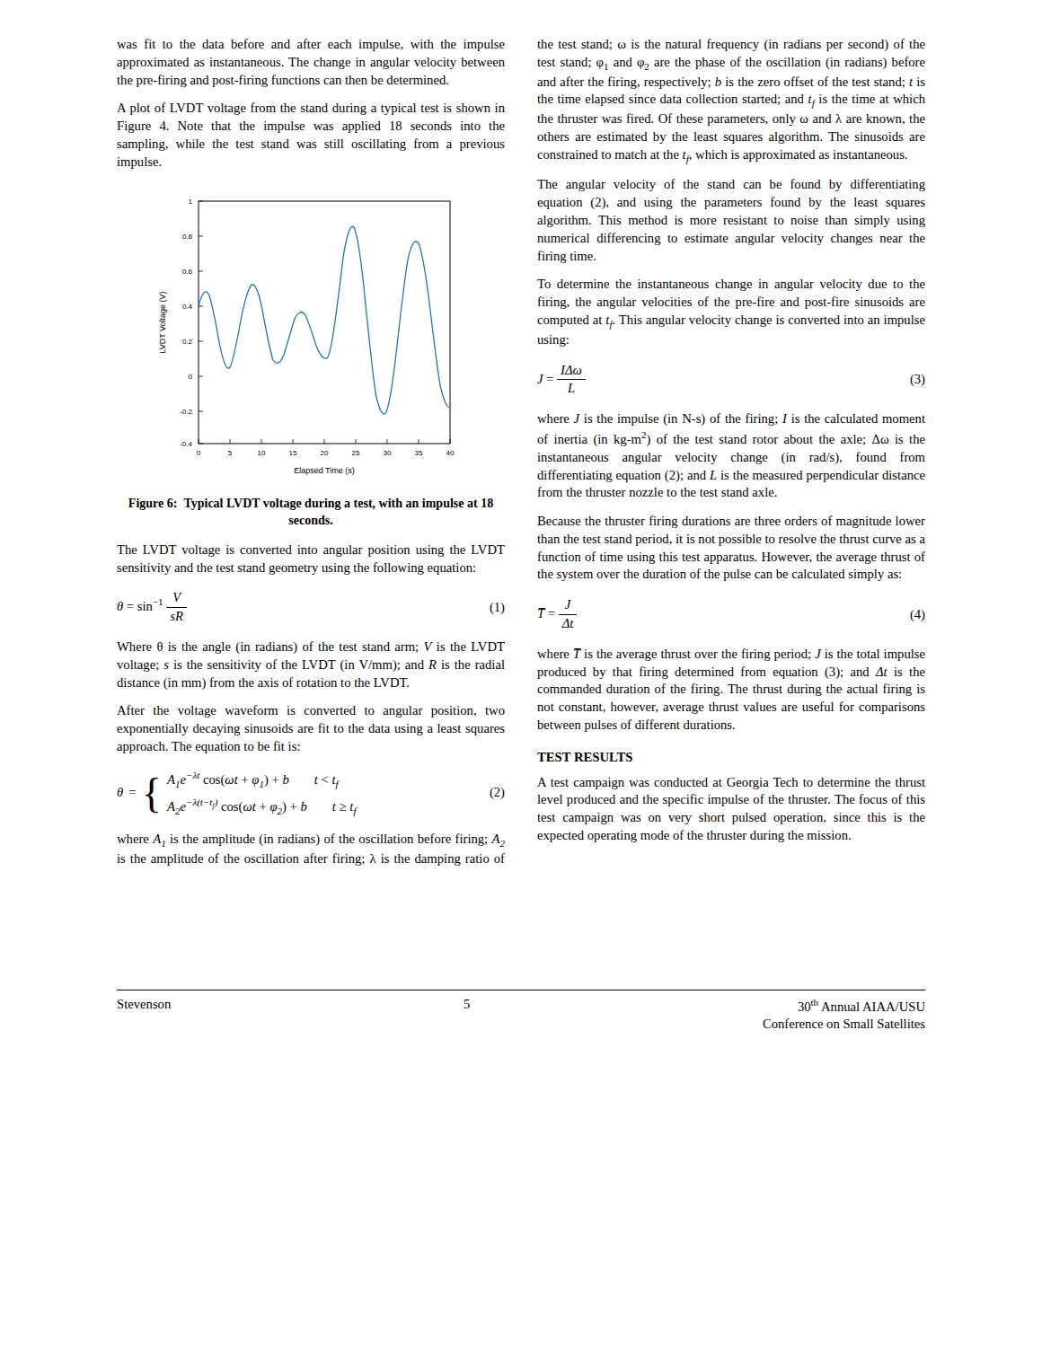was fit to the data before and after each impulse, with the impulse approximated as instantaneous. The change in angular velocity between the pre-firing and post-firing functions can then be determined.
A plot of LVDT voltage from the stand during a typical test is shown in Figure 4. Note that the impulse was applied 18 seconds into the sampling, while the test stand was still oscillating from a previous impulse.
1 0.8 0.6 0.4 0.2 0 -0.2 -0.4 0 5 10 15 20 25 30 35 40 Elapsed Time (s) LVDT Voltage (V)
Figure 6: Typical LVDT voltage during a test, with an impulse at 18 seconds.
The LVDT voltage is converted into angular position using the LVDT sensitivity and the test stand geometry using the following equation:
θ = sin−1 VsR (1)
Where θ is the angle (in radians) of the test stand arm; V is the LVDT voltage; s is the sensitivity of the LVDT (in V/mm); and R is the radial distance (in mm) from the axis of rotation to the LVDT.
After the voltage waveform is converted to angular position, two exponentially decaying sinusoids are fit to the data using a least squares approach. The equation to be fit is:
θ = { A1e−λt cos(ωt + φ1) + b t < tf A2e−λ(t−tf) cos(ωt + φ2) + b t ≥ tf (2)
where A1 is the amplitude (in radians) of the oscillation before firing; A2 is the amplitude of the oscillation after firing; λ is the damping ratio of the test stand; ω is the natural frequency (in radians per second) of the test stand; φ1 and φ2 are the phase of the oscillation (in radians) before and after the firing, respectively; b is the zero offset of the test stand; t is the time elapsed since data collection started; and tf is the time at which the thruster was fired. Of these parameters, only ω and λ are known, the others are estimated by the least squares algorithm. The sinusoids are constrained to match at the tf, which is approximated as instantaneous.
The angular velocity of the stand can be found by differentiating equation (2), and using the parameters found by the least squares algorithm. This method is more resistant to noise than simply using numerical differencing to estimate angular velocity changes near the firing time.
To determine the instantaneous change in angular velocity due to the firing, the angular velocities of the pre-fire and post-fire sinusoids are computed at tf. This angular velocity change is converted into an impulse using:
J = IΔω L (3)
where J is the impulse (in N-s) of the firing; I is the calculated moment of inertia (in kg-m2) of the test stand rotor about the axle; Δω is the instantaneous angular velocity change (in rad/s), found from differentiating equation (2); and L is the measured perpendicular distance from the thruster nozzle to the test stand axle.
Because the thruster firing durations are three orders of magnitude lower than the test stand period, it is not possible to resolve the thrust curve as a function of time using this test apparatus. However, the average thrust of the system over the duration of the pulse can be calculated simply as:
T̅ = JΔt (4)
where T̅ is the average thrust over the firing period; J is the total impulse produced by that firing determined from equation (3); and Δt is the commanded duration of the firing. The thrust during the actual firing is not constant, however, average thrust values are useful for comparisons between pulses of different durations.
TEST RESULTS
A test campaign was conducted at Georgia Tech to determine the thrust level produced and the specific impulse of the thruster. The focus of this test campaign was on very short pulsed operation, since this is the expected operating mode of the thruster during the mission.
Stevenson
5
30th Annual AIAA/USU
Conference on Small Satellites